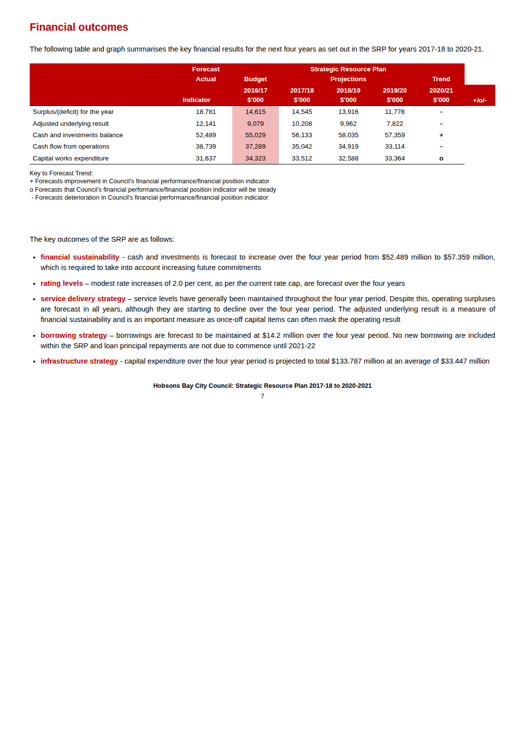Financial outcomes
The following table and graph summarises the key financial results for the next four years as set out in the SRP for years 2017-18 to 2020-21.
| | Forecast Actual | Budget | Strategic Resource Plan Projections | Trend |
| --- | --- | --- | --- | --- |
| Indicator | 2016/17 $'000 | 2017/18 $'000 | 2018/19 $'000 | 2019/20 $'000 | 2020/21 $'000 | +/o/- |
| Surplus/(deficit) for the year | 18,781 | 14,615 | 14,545 | 13,916 | 11,776 | - |
| Adjusted underlying result | 12,141 | 9,079 | 10,208 | 9,962 | 7,822 | - |
| Cash and investments balance | 52,489 | 55,029 | 56,133 | 58,035 | 57,359 | + |
| Cash flow from operations | 38,739 | 37,289 | 35,042 | 34,919 | 33,114 | - |
| Capital works expenditure | 31,637 | 34,323 | 33,512 | 32,588 | 33,364 | o |
Key to Forecast Trend:
+ Forecasts improvement in Council's financial performance/financial position indicator
o Forecasts that Council's financial performance/financial position indicator will be steady
- Forecasts deterioration in Council's financial performance/financial position indicator
The key outcomes of the SRP are as follows:
financial sustainability - cash and investments is forecast to increase over the four year period from $52.489 million to $57.359 million, which is required to take into account increasing future commitments
rating levels – modest rate increases of 2.0 per cent, as per the current rate cap, are forecast over the four years
service delivery strategy – service levels have generally been maintained throughout the four year period. Despite this, operating surpluses are forecast in all years, although they are starting to decline over the four year period. The adjusted underlying result is a measure of financial sustainability and is an important measure as once-off capital items can often mask the operating result
borrowing strategy – borrowings are forecast to be maintained at $14.2 million over the four year period. No new borrowing are included within the SRP and loan principal repayments are not due to commence until 2021-22
infrastructure strategy - capital expenditure over the four year period is projected to total $133.787 million at an average of $33.447 million
Hobsons Bay City Council: Strategic Resource Plan 2017-18 to 2020-2021
7